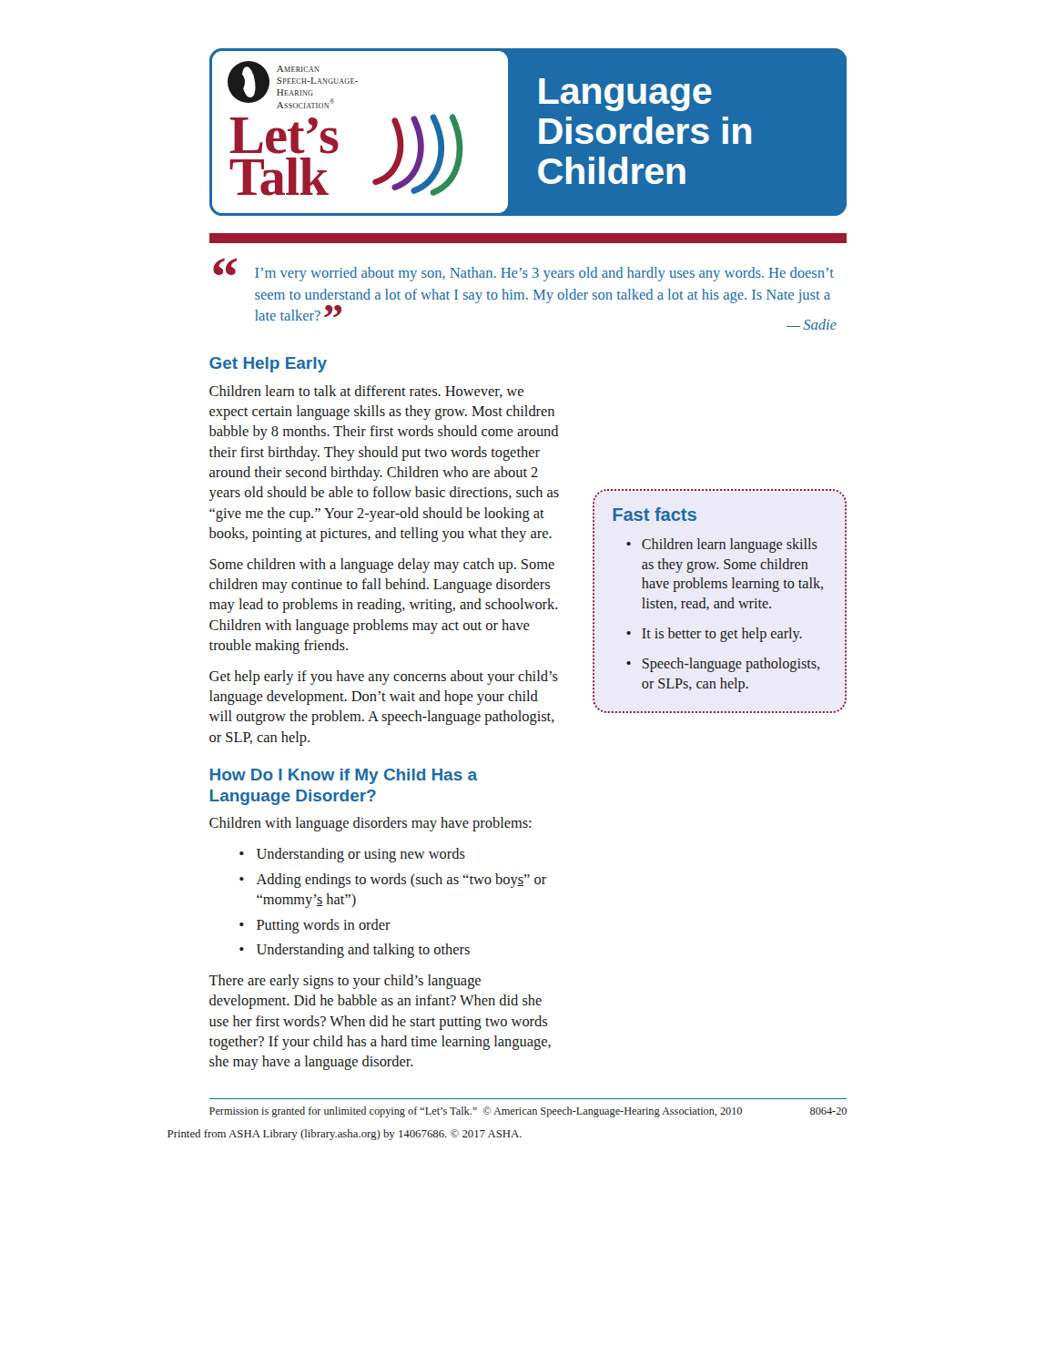American
Speech-Language-
Hearing
Association®
Let’s Talk
Language
Disorders in
Children
“ I’m very worried about my son, Nathan. He’s 3 years old and hardly uses any words. He doesn’t seem to understand a lot of what I say to him. My older son talked a lot at his age. Is Nate just a late talker?”
— Sadie
Get Help Early
Children learn to talk at different rates. However, we expect certain language skills as they grow. Most children babble by 8 months. Their first words should come around their first birthday. They should put two words together around their second birthday. Children who are about 2 years old should be able to follow basic directions, such as “give me the cup.” Your 2-year-old should be looking at books, pointing at pictures, and telling you what they are.
Some children with a language delay may catch up. Some children may continue to fall behind. Language disorders may lead to problems in reading, writing, and schoolwork. Children with language problems may act out or have trouble making friends.
Get help early if you have any concerns about your child’s language development. Don’t wait and hope your child will outgrow the problem. A speech-language pathologist, or SLP, can help.
How Do I Know if My Child Has a Language Disorder?
Children with language disorders may have problems:
Understanding or using new words
Adding endings to words (such as “two boys” or “mommy’s hat”)
Putting words in order
Understanding and talking to others
There are early signs to your child’s language development. Did he babble as an infant? When did she use her first words? When did he start putting two words together? If your child has a hard time learning language, she may have a language disorder.
Fast facts
Children learn language skills as they grow. Some children have problems learning to talk, listen, read, and write.
It is better to get help early.
Speech-language pathologists, or SLPs, can help.
Permission is granted for unlimited copying of “Let’s Talk.” © American Speech-Language-Hearing Association, 2010 8064-20
Printed from ASHA Library (library.asha.org) by 14067686. © 2017 ASHA.